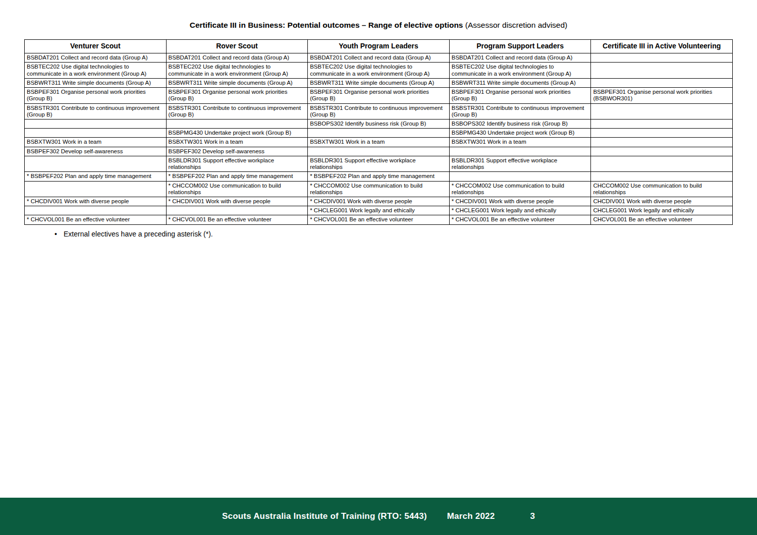Certificate III in Business: Potential outcomes – Range of elective options (Assessor discretion advised)
| Venturer Scout | Rover Scout | Youth Program Leaders | Program Support Leaders | Certificate III in Active Volunteering |
| --- | --- | --- | --- | --- |
| BSBDAT201 Collect and record data (Group A) | BSBDAT201 Collect and record data (Group A) | BSBDAT201 Collect and record data (Group A) | BSBDAT201 Collect and record data (Group A) | |
| BSBTEC202 Use digital technologies to communicate in a work environment (Group A) | BSBTEC202 Use digital technologies to communicate in a work environment (Group A) | BSBTEC202 Use digital technologies to communicate in a work environment (Group A) | BSBTEC202 Use digital technologies to communicate in a work environment (Group A) | |
| BSBWRT311 Write simple documents (Group A) | BSBWRT311 Write simple documents (Group A) | BSBWRT311 Write simple documents (Group A) | BSBWRT311 Write simple documents (Group A) | |
| BSBPEF301 Organise personal work priorities (Group B) | BSBPEF301 Organise personal work priorities (Group B) | BSBPEF301 Organise personal work priorities (Group B) | BSBPEF301 Organise personal work priorities (Group B) | BSBPEF301 Organise personal work priorities (BSBWOR301) |
| BSBSTR301 Contribute to continuous improvement (Group B) | BSBSTR301 Contribute to continuous improvement (Group B) | BSBSTR301 Contribute to continuous improvement (Group B) | BSBSTR301 Contribute to continuous improvement (Group B) | |
| | | BSBOPS302 Identify business risk (Group B) | BSBOPS302 Identify business risk (Group B) | |
| | BSBPMG430 Undertake project work (Group B) | | BSBPMG430 Undertake project work (Group B) | |
| BSBXTW301 Work in a team | BSBXTW301 Work in a team | BSBXTW301 Work in a team | BSBXTW301 Work in a team | |
| BSBPEF302 Develop self-awareness | BSBPEF302 Develop self-awareness | | | |
| | BSBLDR301 Support effective workplace relationships | BSBLDR301 Support effective workplace relationships | BSBLDR301 Support effective workplace relationships | |
| * BSBPEF202 Plan and apply time management | * BSBPEF202 Plan and apply time management | * BSBPEF202 Plan and apply time management | | |
| | * CHCCOM002 Use communication to build relationships | * CHCCOM002 Use communication to build relationships | * CHCCOM002 Use communication to build relationships | CHCCOM002 Use communication to build relationships |
| * CHCDIV001 Work with diverse people | * CHCDIV001 Work with diverse people | * CHCDIV001 Work with diverse people | * CHCDIV001 Work with diverse people | CHCDIV001 Work with diverse people |
| | | * CHCLEG001 Work legally and ethically | * CHCLEG001 Work legally and ethically | CHCLEG001 Work legally and ethically |
| * CHCVOL001 Be an effective volunteer | * CHCVOL001 Be an effective volunteer | * CHCVOL001 Be an effective volunteer | * CHCVOL001 Be an effective volunteer | CHCVOL001 Be an effective volunteer |
External electives have a preceding asterisk (*).
Scouts Australia Institute of Training (RTO: 5443) March 2022 3